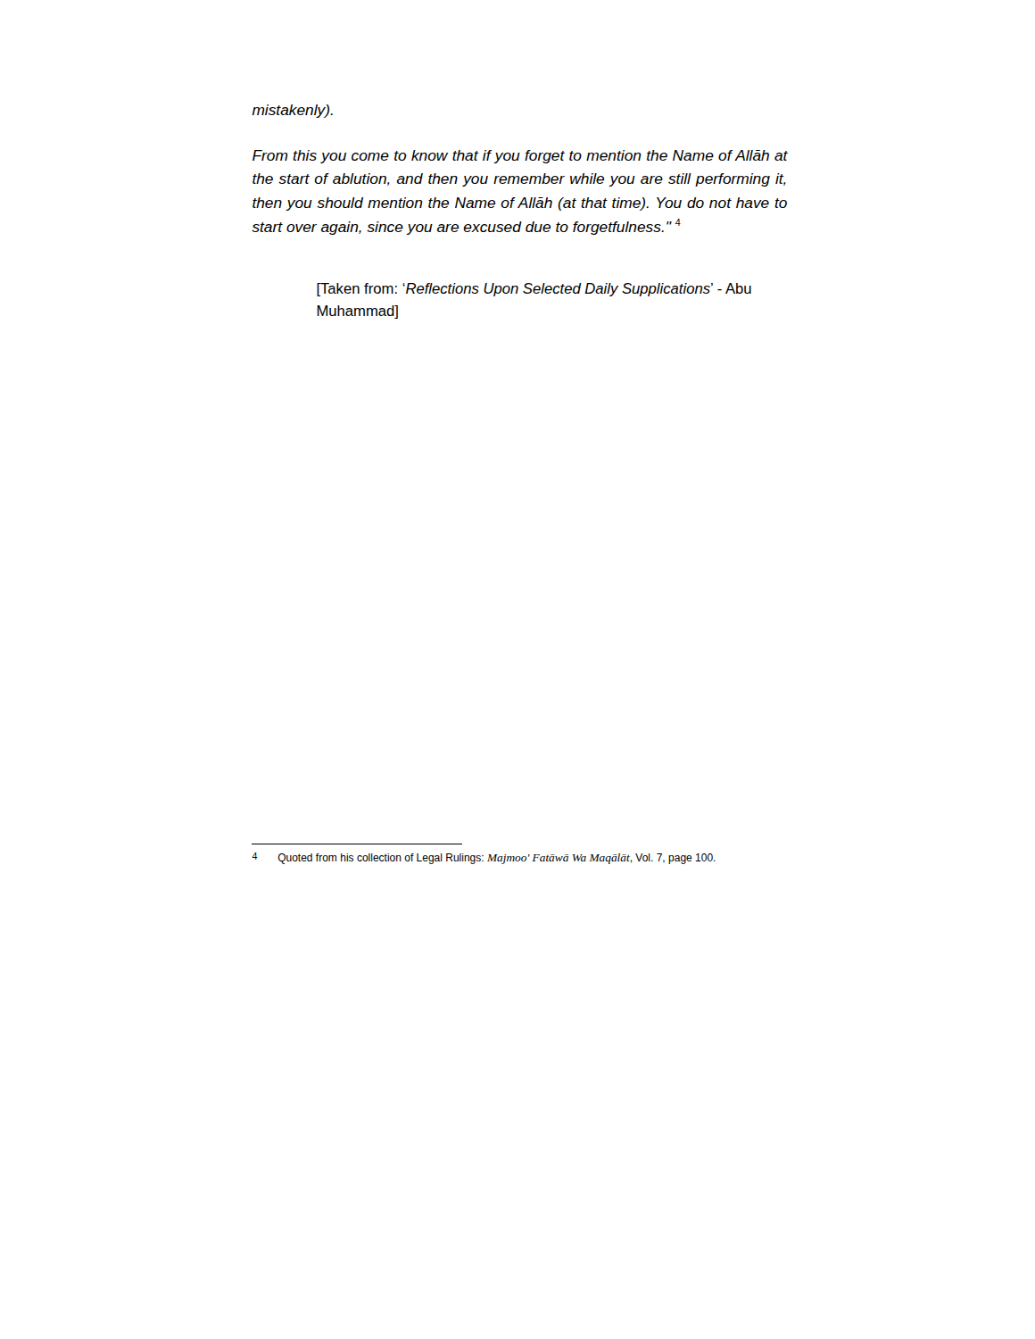mistakenly).
From this you come to know that if you forget to mention the Name of Allāh at the start of ablution, and then you remember while you are still performing it, then you should mention the Name of Allāh (at that time). You do not have to start over again, since you are excused due to forgetfulness." 4
[Taken from: ‘Reflections Upon Selected Daily Supplications’ - Abu Muhammad]
4
Quoted from his collection of Legal Rulings: Majmoo' Fatāwā Wa Maqālāt, Vol. 7, page 100.